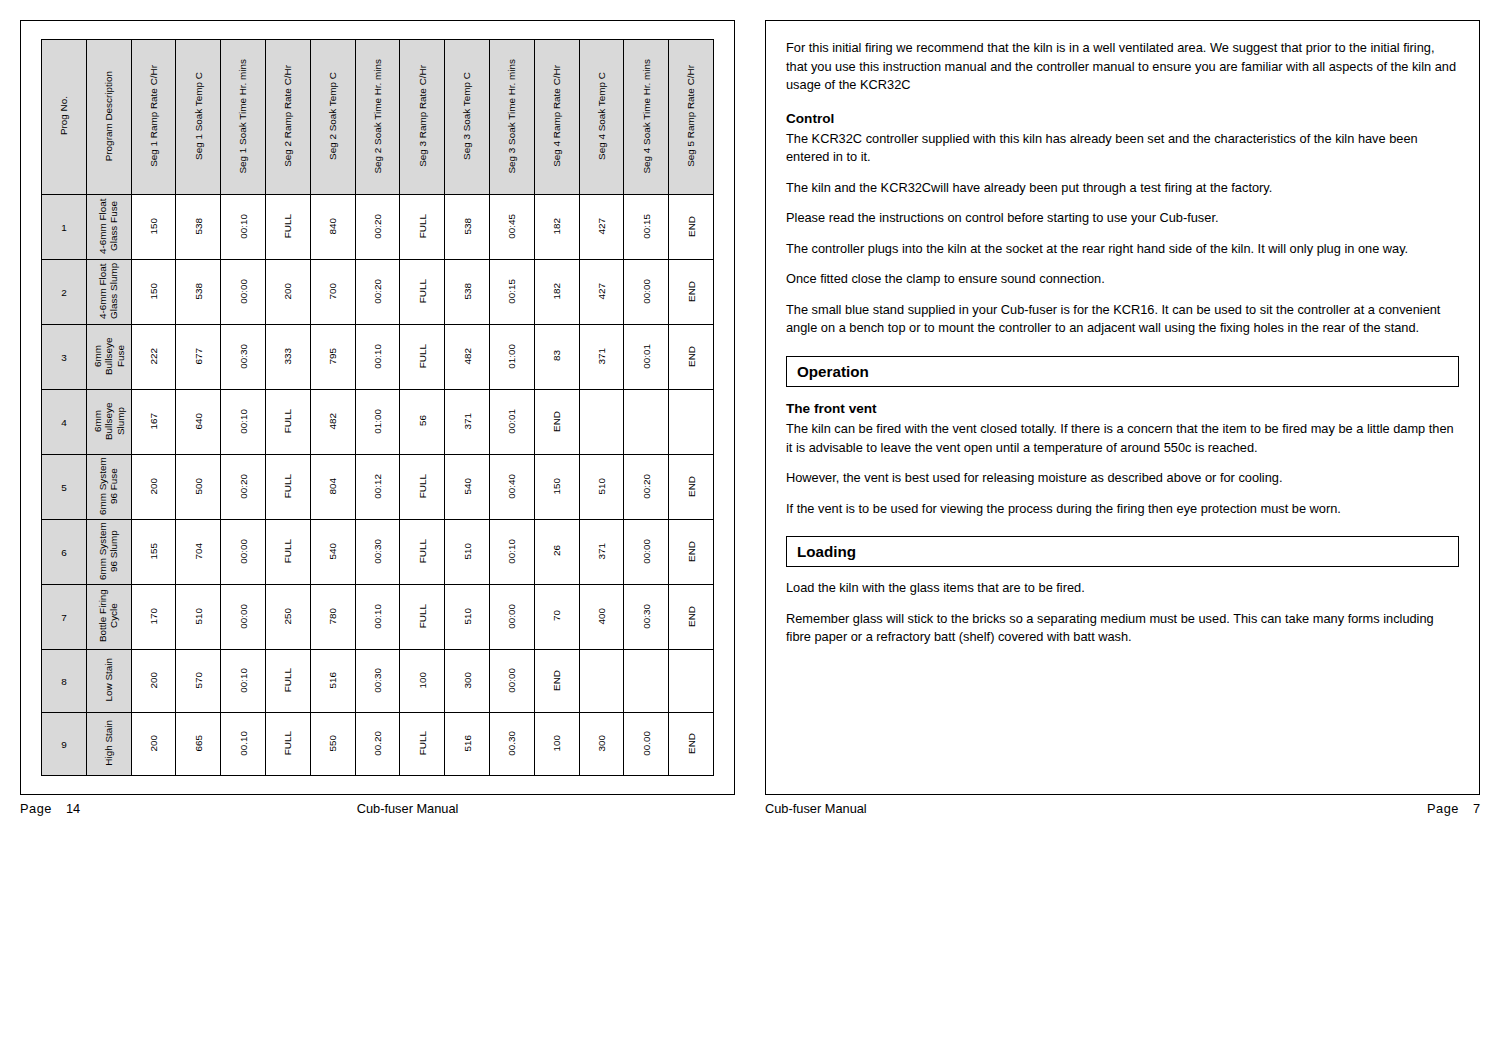| Prog No. | Program Description | Seg 1 Ramp Rate C/Hr | Seg 1 Soak Temp C | Seg 1 Soak Time Hr. mins | Seg 2 Ramp Rate C/Hr | Seg 2 Soak Temp C | Seg 2 Soak Time Hr. mins | Seg 3 Ramp Rate C/Hr | Seg 3 Soak Temp C | Seg 3 Soak Time Hr. mins | Seg 4 Ramp Rate C/Hr | Seg 4 Soak Temp C | Seg 4 Soak Time Hr. mins | Seg 5 Ramp Rate C/Hr |
| --- | --- | --- | --- | --- | --- | --- | --- | --- | --- | --- | --- | --- | --- | --- |
| 1 | 4-6mm Float Glass Fuse | 150 | 538 | 00:10 | FULL | 840 | 00:20 | FULL | 538 | 00:45 | 182 | 427 | 00:15 | END |
| 2 | 4-6mm Float Glass Slump | 150 | 538 | 00:00 | 200 | 700 | 00:20 | FULL | 538 | 00:15 | 182 | 427 | 00:00 | END |
| 3 | 6mm Bullseye Fuse | 222 | 677 | 00:30 | 333 | 795 | 00:10 | FULL | 482 | 01:00 | 83 | 371 | 00:01 | END |
| 4 | 6mm Bullseye Slump | 167 | 640 | 00:10 | FULL | 482 | 01:00 | 56 | 371 | 00:01 | END | | | |
| 5 | 6mm System 96 Fuse | 200 | 500 | 00:20 | FULL | 804 | 00:12 | FULL | 540 | 00:40 | 150 | 510 | 00:20 | END |
| 6 | 6mm System 96 Slump | 155 | 704 | 00:00 | FULL | 540 | 00:30 | FULL | 510 | 00:10 | 26 | 371 | 00:00 | END |
| 7 | Bottle Firing Cycle | 170 | 510 | 00:00 | 250 | 780 | 00:10 | FULL | 510 | 00:00 | 70 | 400 | 00:30 | END |
| 8 | Low Stain | 200 | 570 | 00:10 | FULL | 516 | 00:30 | 100 | 300 | 00:00 | END | | | |
| 9 | High Stain | 200 | 665 | 00.10 | FULL | 550 | 00.20 | FULL | 516 | 00.30 | 100 | 300 | 00.00 | END |
Page 14
Cub-fuser Manual
For this initial firing we recommend that the kiln is in a well ventilated area. We suggest that prior to the initial firing, that you use this instruction manual and the controller manual to ensure you are familiar with all aspects of the kiln and usage of the KCR32C
Control
The KCR32C controller supplied with this kiln has already been set and the characteristics of the kiln have been entered in to it.
The kiln and the KCR32Cwill have already been put through a test firing at the factory.
Please read the instructions on control before starting to use your Cub-fuser.
The controller plugs into the kiln at the socket at the rear right hand side of the kiln. It will only plug in one way.
Once fitted close the clamp to ensure sound connection.
The small blue stand supplied in your Cub-fuser is for the KCR16. It can be used to sit the controller at a convenient angle on a bench top or to mount the controller to an adjacent wall using the fixing holes in the rear of the stand.
Operation
The front vent
The kiln can be fired with the vent closed totally. If there is a concern that the item to be fired may be a little damp then it is advisable to leave the vent open until a temperature of around 550c is reached.
However, the vent is best used for releasing moisture as described above or for cooling.
If the vent is to be used for viewing the process during the firing then eye protection must be worn.
Loading
Load the kiln with the glass items that are to be fired.
Remember glass will stick to the bricks so a separating medium must be used. This can take many forms including fibre paper or a refractory batt (shelf) covered with batt wash.
Cub-fuser Manual
Page 7